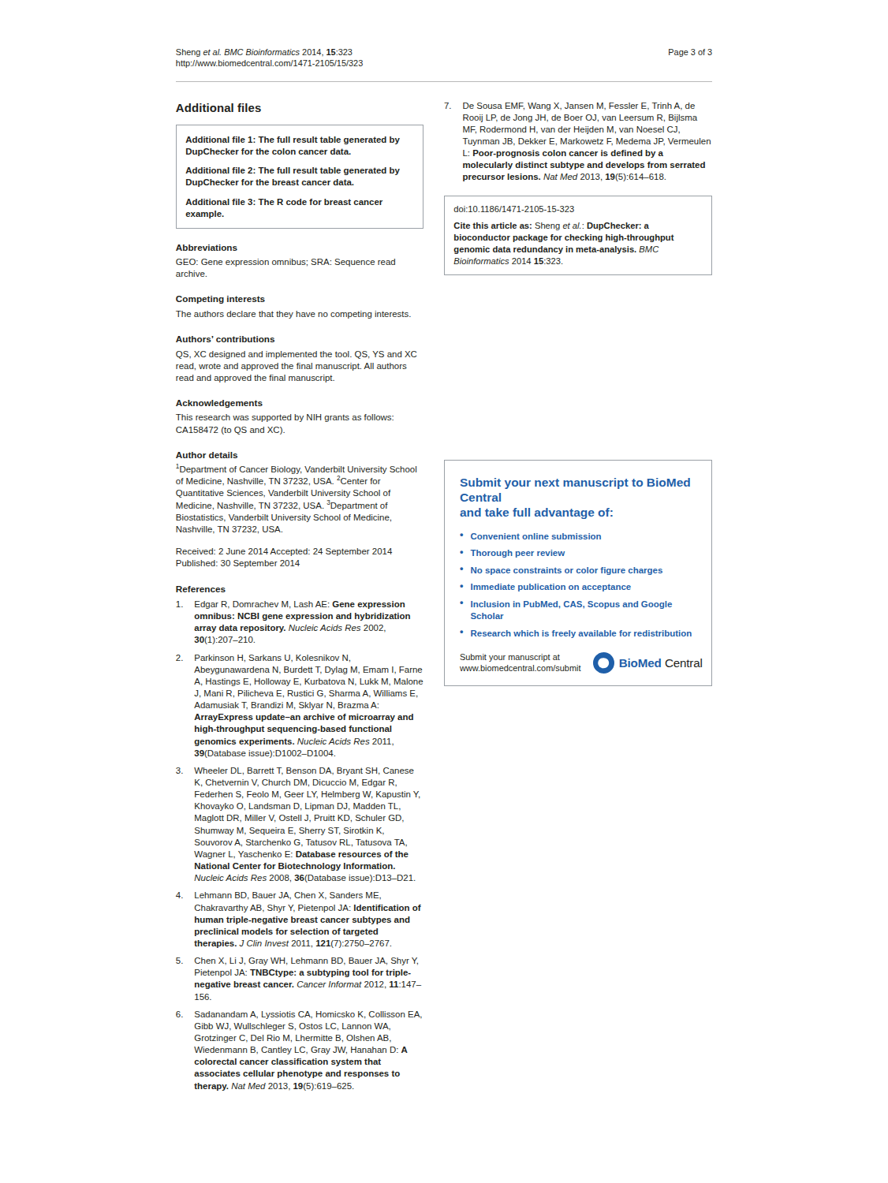Sheng et al. BMC Bioinformatics 2014, 15:323
http://www.biomedcentral.com/1471-2105/15/323
Page 3 of 3
Additional files
Additional file 1: The full result table generated by DupChecker for the colon cancer data.
Additional file 2: The full result table generated by DupChecker for the breast cancer data.
Additional file 3: The R code for breast cancer example.
Abbreviations
GEO: Gene expression omnibus; SRA: Sequence read archive.
Competing interests
The authors declare that they have no competing interests.
Authors’ contributions
QS, XC designed and implemented the tool. QS, YS and XC read, wrote and approved the final manuscript. All authors read and approved the final manuscript.
Acknowledgements
This research was supported by NIH grants as follows: CA158472 (to QS and XC).
Author details
1Department of Cancer Biology, Vanderbilt University School of Medicine, Nashville, TN 37232, USA. 2Center for Quantitative Sciences, Vanderbilt University School of Medicine, Nashville, TN 37232, USA. 3Department of Biostatistics, Vanderbilt University School of Medicine, Nashville, TN 37232, USA.
Received: 2 June 2014 Accepted: 24 September 2014
Published: 30 September 2014
References
Edgar R, Domrachev M, Lash AE: Gene expression omnibus: NCBI gene expression and hybridization array data repository. Nucleic Acids Res 2002, 30(1):207–210.
Parkinson H, Sarkans U, Kolesnikov N, Abeygunawardena N, Burdett T, Dylag M, Emam I, Farne A, Hastings E, Holloway E, Kurbatova N, Lukk M, Malone J, Mani R, Pilicheva E, Rustici G, Sharma A, Williams E, Adamusiak T, Brandizi M, Sklyar N, Brazma A: ArrayExpress update–an archive of microarray and high-throughput sequencing-based functional genomics experiments. Nucleic Acids Res 2011, 39(Database issue):D1002–D1004.
Wheeler DL, Barrett T, Benson DA, Bryant SH, Canese K, Chetvernin V, Church DM, Dicuccio M, Edgar R, Federhen S, Feolo M, Geer LY, Helmberg W, Kapustin Y, Khovayko O, Landsman D, Lipman DJ, Madden TL, Maglott DR, Miller V, Ostell J, Pruitt KD, Schuler GD, Shumway M, Sequeira E, Sherry ST, Sirotkin K, Souvorov A, Starchenko G, Tatusov RL, Tatusova TA, Wagner L, Yaschenko E: Database resources of the National Center for Biotechnology Information. Nucleic Acids Res 2008, 36(Database issue):D13–D21.
Lehmann BD, Bauer JA, Chen X, Sanders ME, Chakravarthy AB, Shyr Y, Pietenpol JA: Identification of human triple-negative breast cancer subtypes and preclinical models for selection of targeted therapies. J Clin Invest 2011, 121(7):2750–2767.
Chen X, Li J, Gray WH, Lehmann BD, Bauer JA, Shyr Y, Pietenpol JA: TNBCtype: a subtyping tool for triple-negative breast cancer. Cancer Informat 2012, 11:147–156.
Sadanandam A, Lyssiotis CA, Homicsko K, Collisson EA, Gibb WJ, Wullschleger S, Ostos LC, Lannon WA, Grotzinger C, Del Rio M, Lhermitte B, Olshen AB, Wiedenmann B, Cantley LC, Gray JW, Hanahan D: A colorectal cancer classification system that associates cellular phenotype and responses to therapy. Nat Med 2013, 19(5):619–625.
De Sousa EMF, Wang X, Jansen M, Fessler E, Trinh A, de Rooij LP, de Jong JH, de Boer OJ, van Leersum R, Bijlsma MF, Rodermond H, van der Heijden M, van Noesel CJ, Tuynman JB, Dekker E, Markowetz F, Medema JP, Vermeulen L: Poor-prognosis colon cancer is defined by a molecularly distinct subtype and develops from serrated precursor lesions. Nat Med 2013, 19(5):614–618.
doi:10.1186/1471-2105-15-323
Cite this article as: Sheng et al.: DupChecker: a bioconductor package for checking high-throughput genomic data redundancy in meta-analysis. BMC Bioinformatics 2014 15:323.
Submit your next manuscript to BioMed Central
and take full advantage of:
Convenient online submission
Thorough peer review
No space constraints or color figure charges
Immediate publication on acceptance
Inclusion in PubMed, CAS, Scopus and Google Scholar
Research which is freely available for redistribution
Submit your manuscript at
www.biomedcentral.com/submit
Bio Med Central